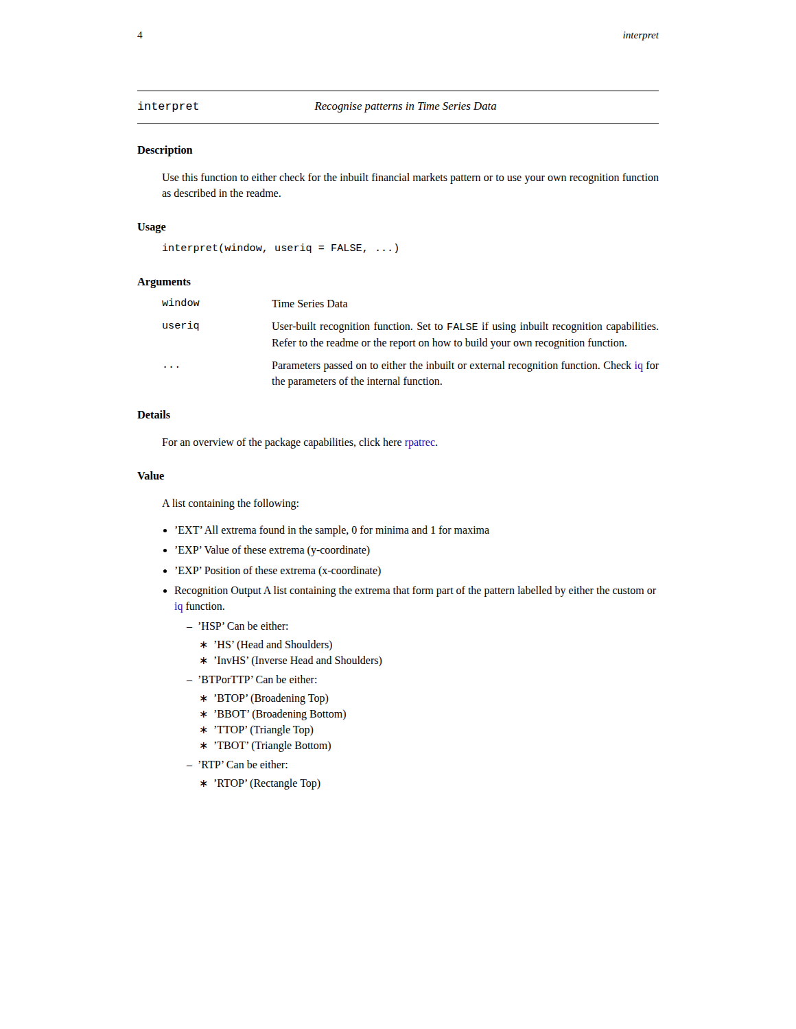4 interpret
interpret Recognise patterns in Time Series Data
Description
Use this function to either check for the inbuilt financial markets pattern or to use your own recognition function as described in the readme.
Usage
interpret(window, useriq = FALSE, ...)
Arguments
window
Time Series Data
useriq
User-built recognition function. Set to FALSE if using inbuilt recognition capabilities. Refer to the readme or the report on how to build your own recognition function.
...
Parameters passed on to either the inbuilt or external recognition function. Check iq for the parameters of the internal function.
Details
For an overview of the package capabilities, click here rpatrec.
Value
A list containing the following:
’EXT’ All extrema found in the sample, 0 for minima and 1 for maxima
’EXP’ Value of these extrema (y-coordinate)
’EXP’ Position of these extrema (x-coordinate)
Recognition Output A list containing the extrema that form part of the pattern labelled by either the custom or iq function.
’HSP’ Can be either:
’HS’ (Head and Shoulders)
’InvHS’ (Inverse Head and Shoulders)
’BTPorTTP’ Can be either:
’BTOP’ (Broadening Top)
’BBOT’ (Broadening Bottom)
’TTOP’ (Triangle Top)
’TBOT’ (Triangle Bottom)
’RTP’ Can be either:
’RTOP’ (Rectangle Top)